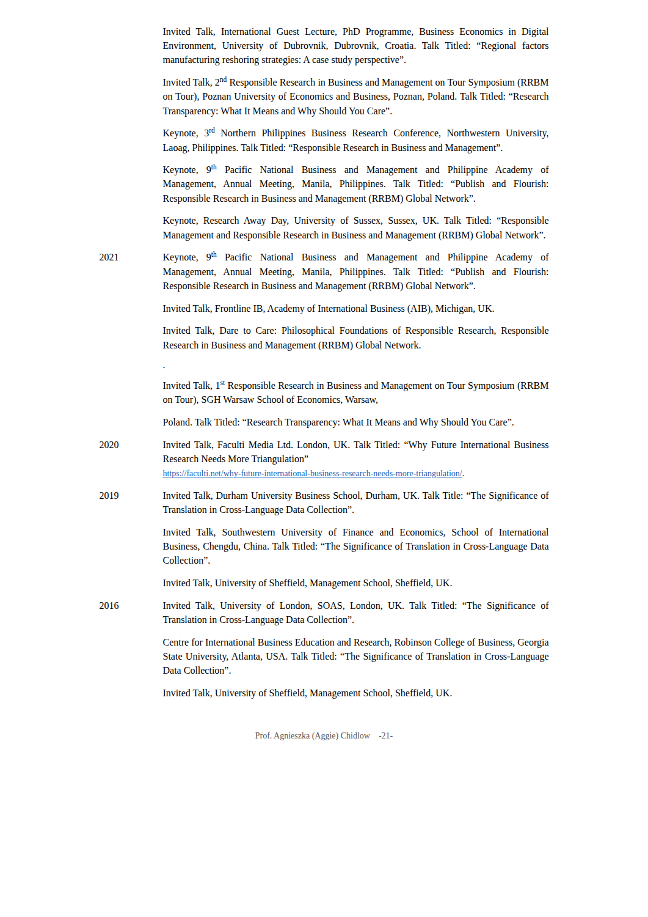| | Invited Talk, International Guest Lecture, PhD Programme, Business Economics in Digital Environment, University of Dubrovnik, Dubrovnik, Croatia. Talk Titled: “Regional factors manufacturing reshoring strategies: A case study perspective”. Invited Talk, 2 nd Responsible Research in Business and Management on Tour Symposium (RRBM on Tour), Poznan University of Economics and Business, Poznan, Poland. Talk Titled: “Research Transparency: What It Means and Why Should You Care”. Keynote, 3 rd Northern Philippines Business Research Conference, Northwestern University, Laoag, Philippines. Talk Titled: “Responsible Research in Business and Management”. Keynote, 9 th Pacific National Business and Management and Philippine Academy of Management, Annual Meeting, Manila, Philippines. Talk Titled: “Publish and Flourish: Responsible Research in Business and Management (RRBM) Global Network”. Keynote, Research Away Day, University of Sussex, Sussex, UK. Talk Titled: “Responsible Management and Responsible Research in Business and Management (RRBM) Global Network”. |
| 2021 | Keynote, 9 th Pacific National Business and Management and Philippine Academy of Management, Annual Meeting, Manila, Philippines. Talk Titled: “Publish and Flourish: Responsible Research in Business and Management (RRBM) Global Network”. Invited Talk, Frontline IB, Academy of International Business (AIB), Michigan, UK. Invited Talk, Dare to Care: Philosophical Foundations of Responsible Research, Responsible Research in Business and Management (RRBM) Global Network. . Invited Talk, 1 st Responsible Research in Business and Management on Tour Symposium (RRBM on Tour), SGH Warsaw School of Economics, Warsaw, Poland. Talk Titled: “Research Transparency: What It Means and Why Should You Care”. |
| 2020 | Invited Talk, Faculti Media Ltd. London, UK. Talk Titled: “Why Future International Business Research Needs More Triangulation” https://faculti.net/why-future-international-business-research-needs-more-triangulation/ . |
| 2019 | Invited Talk, Durham University Business School, Durham, UK. Talk Title: “The Significance of Translation in Cross-Language Data Collection”. Invited Talk, Southwestern University of Finance and Economics, School of International Business, Chengdu, China. Talk Titled: “The Significance of Translation in Cross-Language Data Collection”. Invited Talk, University of Sheffield, Management School, Sheffield, UK. |
| 2016 | Invited Talk, University of London, SOAS, London, UK. Talk Titled: “The Significance of Translation in Cross-Language Data Collection”. Centre for International Business Education and Research, Robinson College of Business, Georgia State University, Atlanta, USA. Talk Titled: “The Significance of Translation in Cross-Language Data Collection”. Invited Talk, University of Sheffield, Management School, Sheffield, UK. |
Prof. Agnieszka (Aggie) Chidlow -21-